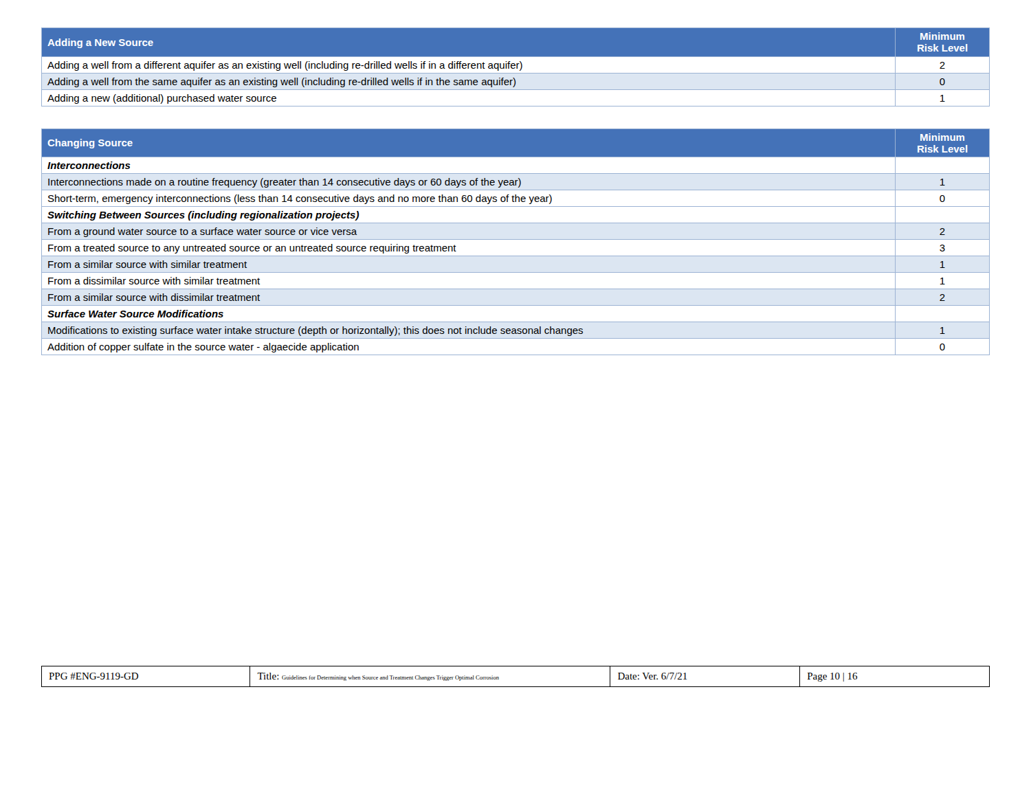| Adding a New Source | Minimum Risk Level |
| --- | --- |
| Adding a well from a different aquifer as an existing well (including re-drilled wells if in a different aquifer) | 2 |
| Adding a well from the same aquifer as an existing well (including re-drilled wells if in the same aquifer) | 0 |
| Adding a new (additional) purchased water source | 1 |
| Changing Source | Minimum Risk Level |
| --- | --- |
| Interconnections | |
| Interconnections made on a routine frequency (greater than 14 consecutive days or 60 days of the year) | 1 |
| Short-term, emergency interconnections (less than 14 consecutive days and no more than 60 days of the year) | 0 |
| Switching Between Sources (including regionalization projects) | |
| From a ground water source to a surface water source or vice versa | 2 |
| From a treated source to any untreated source or an untreated source requiring treatment | 3 |
| From a similar source with similar treatment | 1 |
| From a dissimilar source with similar treatment | 1 |
| From a similar source with dissimilar treatment | 2 |
| Surface Water Source Modifications | |
| Modifications to existing surface water intake structure (depth or horizontally); this does not include seasonal changes | 1 |
| Addition of copper sulfate in the source water - algaecide application | 0 |
| PPG #ENG-9119-GD | Title: Guidelines for Determining when Source and Treatment Changes Trigger Optimal Corrosion | Date: Ver. 6/7/21 | Page 10 / 16 |